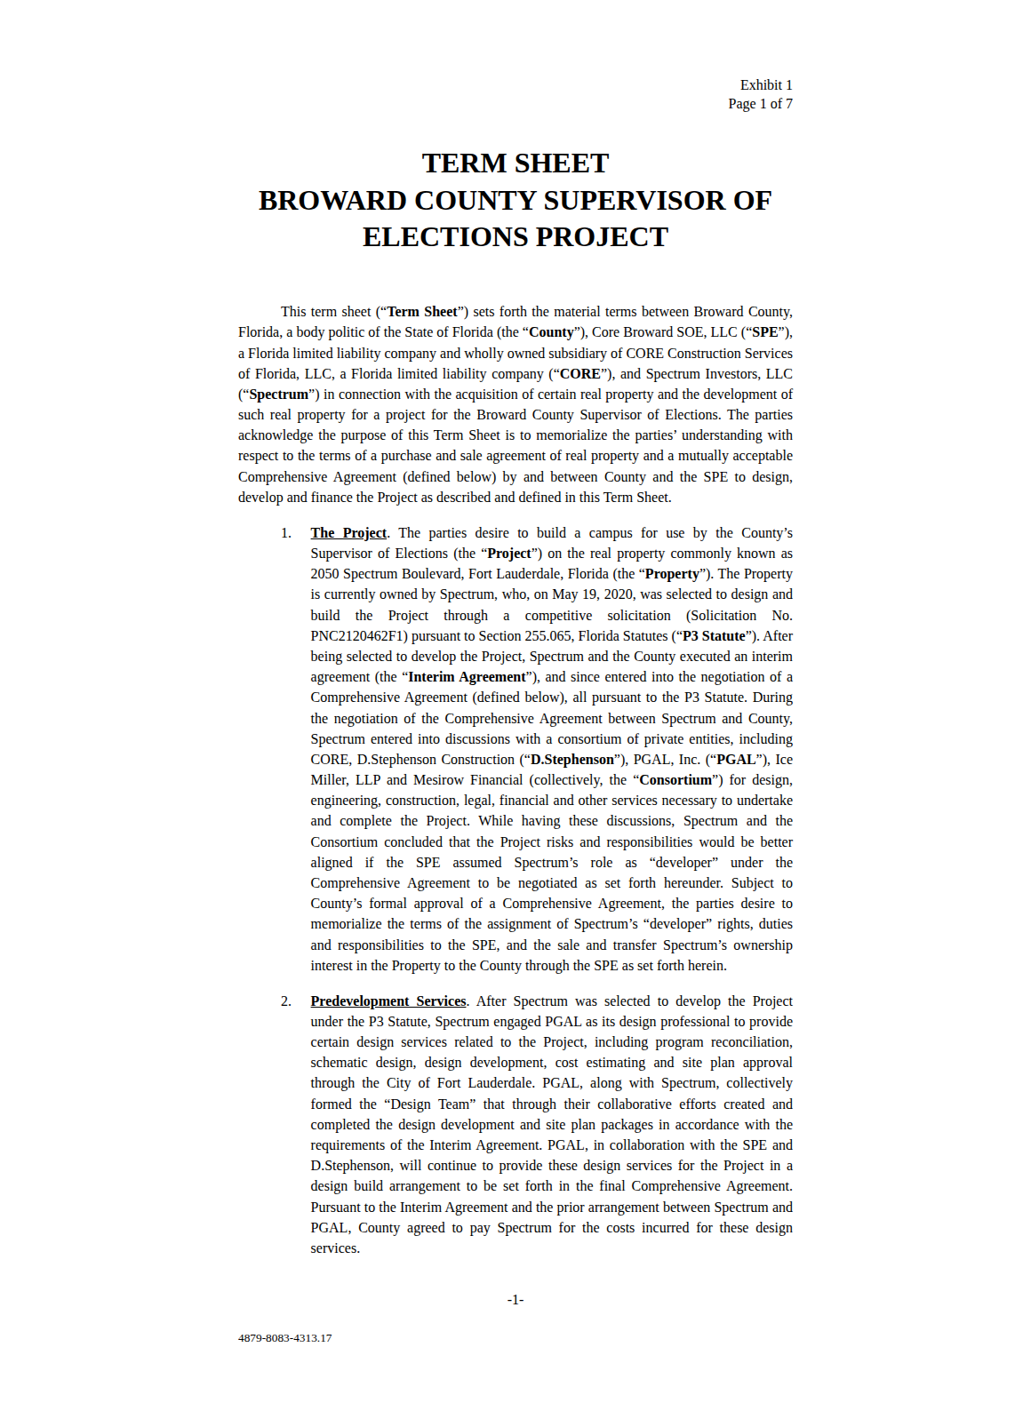Exhibit 1
Page 1 of 7
TERM SHEET
BROWARD COUNTY SUPERVISOR OF ELECTIONS PROJECT
This term sheet (“Term Sheet”) sets forth the material terms between Broward County, Florida, a body politic of the State of Florida (the “County”), Core Broward SOE, LLC (“SPE”), a Florida limited liability company and wholly owned subsidiary of CORE Construction Services of Florida, LLC, a Florida limited liability company (“CORE”), and Spectrum Investors, LLC (“Spectrum”) in connection with the acquisition of certain real property and the development of such real property for a project for the Broward County Supervisor of Elections. The parties acknowledge the purpose of this Term Sheet is to memorialize the parties’ understanding with respect to the terms of a purchase and sale agreement of real property and a mutually acceptable Comprehensive Agreement (defined below) by and between County and the SPE to design, develop and finance the Project as described and defined in this Term Sheet.
The Project. The parties desire to build a campus for use by the County’s Supervisor of Elections (the “Project”) on the real property commonly known as 2050 Spectrum Boulevard, Fort Lauderdale, Florida (the “Property”). The Property is currently owned by Spectrum, who, on May 19, 2020, was selected to design and build the Project through a competitive solicitation (Solicitation No. PNC2120462F1) pursuant to Section 255.065, Florida Statutes (“P3 Statute”). After being selected to develop the Project, Spectrum and the County executed an interim agreement (the “Interim Agreement”), and since entered into the negotiation of a Comprehensive Agreement (defined below), all pursuant to the P3 Statute. During the negotiation of the Comprehensive Agreement between Spectrum and County, Spectrum entered into discussions with a consortium of private entities, including CORE, D.Stephenson Construction (“D.Stephenson”), PGAL, Inc. (“PGAL”), Ice Miller, LLP and Mesirow Financial (collectively, the “Consortium”) for design, engineering, construction, legal, financial and other services necessary to undertake and complete the Project. While having these discussions, Spectrum and the Consortium concluded that the Project risks and responsibilities would be better aligned if the SPE assumed Spectrum’s role as “developer” under the Comprehensive Agreement to be negotiated as set forth hereunder. Subject to County’s formal approval of a Comprehensive Agreement, the parties desire to memorialize the terms of the assignment of Spectrum’s “developer” rights, duties and responsibilities to the SPE, and the sale and transfer Spectrum’s ownership interest in the Property to the County through the SPE as set forth herein.
Predevelopment Services. After Spectrum was selected to develop the Project under the P3 Statute, Spectrum engaged PGAL as its design professional to provide certain design services related to the Project, including program reconciliation, schematic design, design development, cost estimating and site plan approval through the City of Fort Lauderdale. PGAL, along with Spectrum, collectively formed the “Design Team” that through their collaborative efforts created and completed the design development and site plan packages in accordance with the requirements of the Interim Agreement. PGAL, in collaboration with the SPE and D.Stephenson, will continue to provide these design services for the Project in a design build arrangement to be set forth in the final Comprehensive Agreement. Pursuant to the Interim Agreement and the prior arrangement between Spectrum and PGAL, County agreed to pay Spectrum for the costs incurred for these design services.
-1-
4879-8083-4313.17